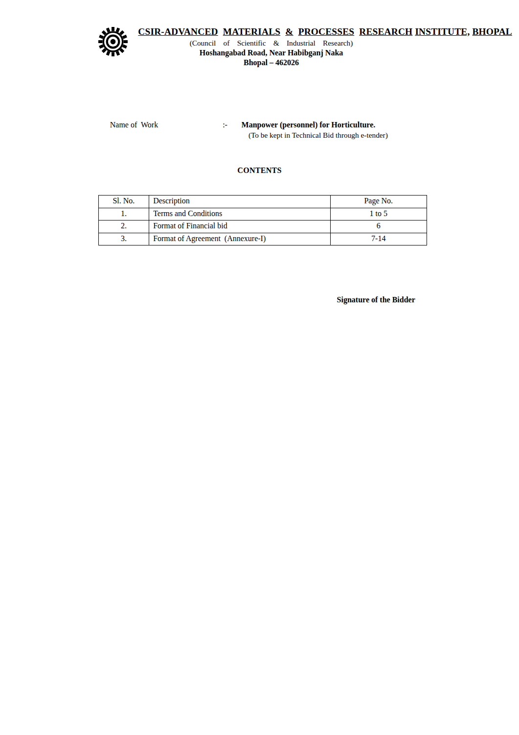CSIR-ADVANCED MATERIALS & PROCESSES RESEARCH INSTITUTE, BHOPAL
(Council of Scientific & Industrial Research)
Hoshangabad Road, Near Habibganj Naka
Bhopal – 462026
Name of Work
:-
Manpower (personnel) for Horticulture.
(To be kept in Technical Bid through e-tender)
CONTENTS
| Sl. No. | Description | Page No. |
| 1. | Terms and Conditions | 1 to 5 |
| 2. | Format of Financial bid | 6 |
| 3. | Format of Agreement (Annexure-I) | 7-14 |
Signature of the Bidder